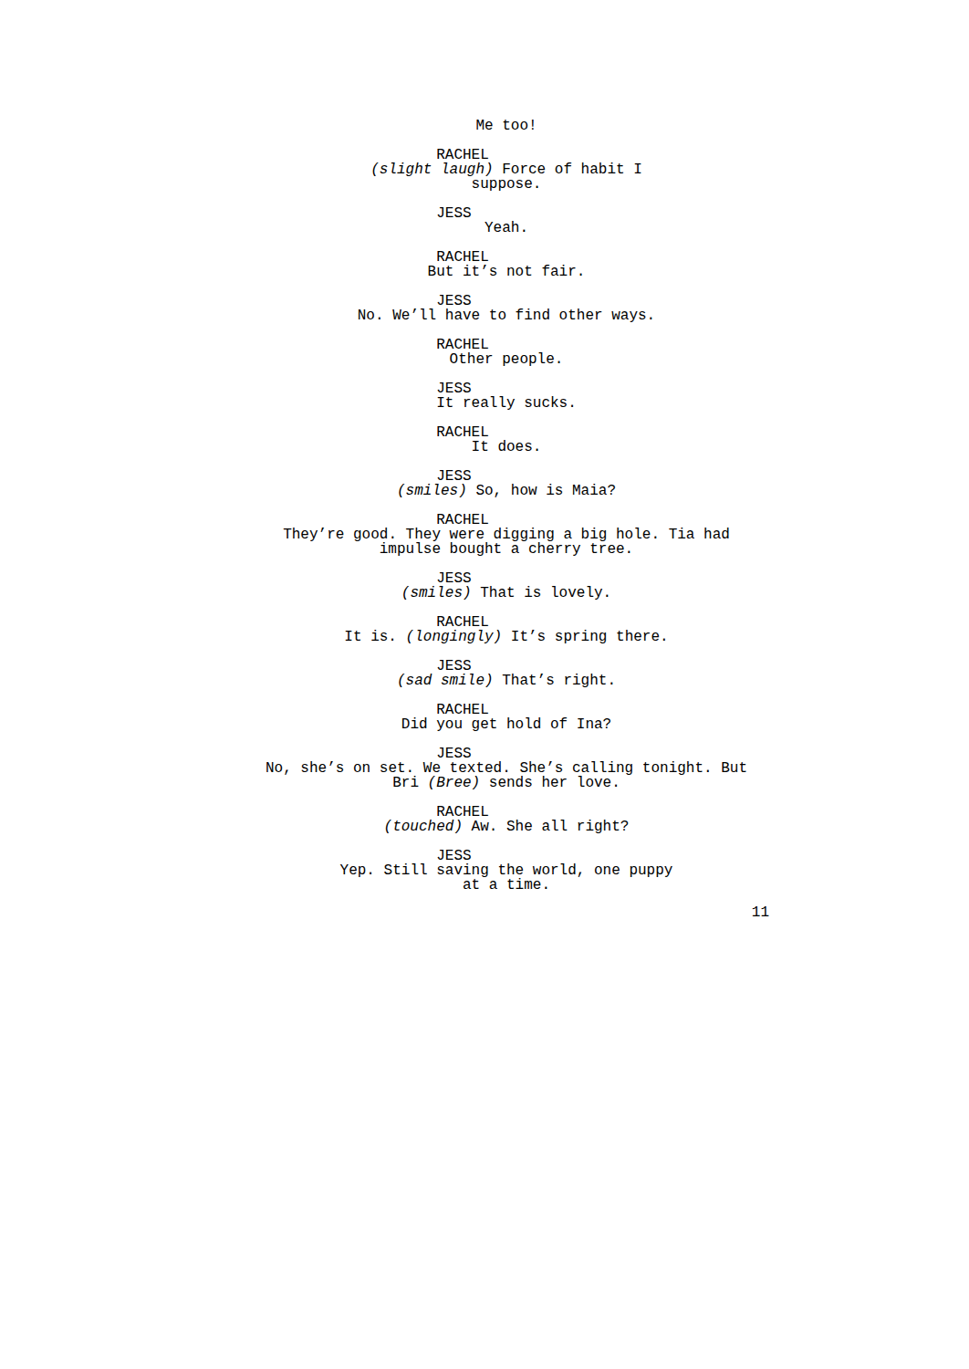Me too!
RACHEL
(slight laugh) Force of habit I suppose.
JESS
Yeah.
RACHEL
But it’s not fair.
JESS
No. We’ll have to find other ways.
RACHEL
Other people.
JESS
It really sucks.
RACHEL
It does.
JESS
(smiles) So, how is Maia?
RACHEL
They’re good. They were digging a big hole. Tia had impulse bought a cherry tree.
JESS
(smiles) That is lovely.
RACHEL
It is. (longingly) It’s spring there.
JESS
(sad smile) That’s right.
RACHEL
Did you get hold of Ina?
JESS
No, she’s on set. We texted. She’s calling tonight. But Bri (Bree) sends her love.
RACHEL
(touched) Aw. She all right?
JESS
Yep. Still saving the world, one puppy at a time.
11